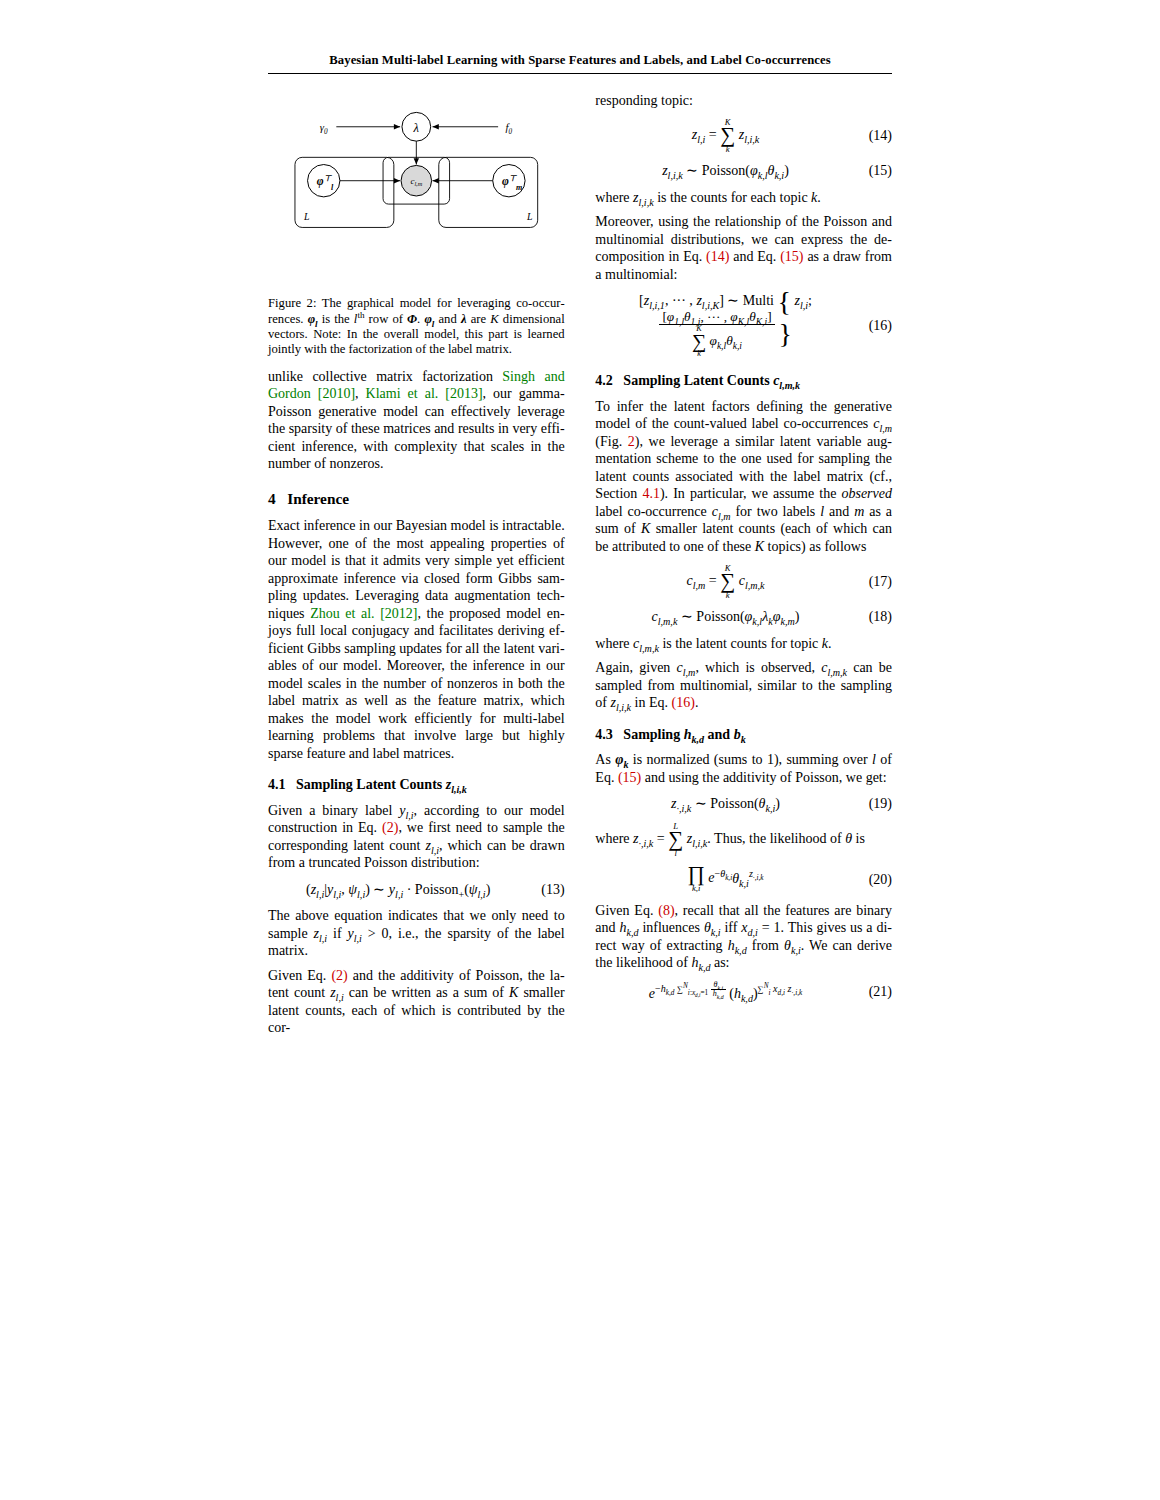Bayesian Multi-label Learning with Sparse Features and Labels, and Label Co-occurrences
λ γ0 f0 L L φ⊤ l φ⊤ m cl,m
Figure 2: The graphical model for leveraging co-occurrences. φl is the lth row of Φ. φl and λ are K dimensional vectors. Note: In the overall model, this part is learned jointly with the factorization of the label matrix.
unlike collective matrix factorization Singh and Gordon [2010], Klami et al. [2013], our gamma-Poisson generative model can effectively leverage the sparsity of these matrices and results in very efficient inference, with complexity that scales in the number of nonzeros.
4 Inference
Exact inference in our Bayesian model is intractable. However, one of the most appealing properties of our model is that it admits very simple yet efficient approximate inference via closed form Gibbs sampling updates. Leveraging data augmentation techniques Zhou et al. [2012], the proposed model enjoys full local conjugacy and facilitates deriving efficient Gibbs sampling updates for all the latent variables of our model. Moreover, the inference in our model scales in the number of nonzeros in both the label matrix as well as the feature matrix, which makes the model work efficiently for multi-label learning problems that involve large but highly sparse feature and label matrices.
4.1 Sampling Latent Counts zl,i,k
Given a binary label yl,i, according to our model construction in Eq. (2), we first need to sample the corresponding latent count zl,i, which can be drawn from a truncated Poisson distribution:
(zl,i|yl,i, ψl,i) ∼ yl,i · Poisson+(ψl,i)
(13)
The above equation indicates that we only need to sample zl,i if yl,i > 0, i.e., the sparsity of the label matrix.
Given Eq. (2) and the additivity of Poisson, the latent count zl,i can be written as a sum of K smaller latent counts, each of which is contributed by the cor-
responding topic:
zl,i = K∑k zl,i,k
(14)
zl,i,k ∼ Poisson(φk,lθk,i)
(15)
where zl,i,k is the counts for each topic k.
Moreover, using the relationship of the Poisson and multinomial distributions, we can express the decomposition in Eq. (14) and Eq. (15) as a draw from a multinomial:
[zl,i,1, ··· , zl,i,K] ∼ Multi { zl,i; [φ1,lθ1,i, ··· , φK,lθK,i] K∑k φk,lθk,i }
(16)
4.2 Sampling Latent Counts cl,m,k
To infer the latent factors defining the generative model of the count-valued label co-occurrences cl,m (Fig. 2), we leverage a similar latent variable augmentation scheme to the one used for sampling the latent counts associated with the label matrix (cf., Section 4.1). In particular, we assume the observed label co-occurrence cl,m for two labels l and m as a sum of K smaller latent counts (each of which can be attributed to one of these K topics) as follows
cl,m = K∑k cl,m,k
(17)
cl,m,k ∼ Poisson(φk,lλkφk,m)
(18)
where cl,m,k is the latent counts for topic k.
Again, given cl,m, which is observed, cl,m,k can be sampled from multinomial, similar to the sampling of zl,i,k in Eq. (16).
4.3 Sampling hk,d and bk
As φk is normalized (sums to 1), summing over l of Eq. (15) and using the additivity of Poisson, we get:
z·,i,k ∼ Poisson(θk,i)
(19)
where z·,i,k = L∑l zl,i,k. Thus, the likelihood of θ is
∏k,i e−θk,iθk,iz·,i,k
(20)
Given Eq. (8), recall that all the features are binary and hk,d influences θk,i iff xd,i = 1. This gives us a direct way of extracting hk,d from θk,i. We can derive the likelihood of hk,d as:
e−hk,d ∑Ni:xd,i=1 θk,i hk,d (hk,d)∑Ni xd,i z·,i,k
(21)